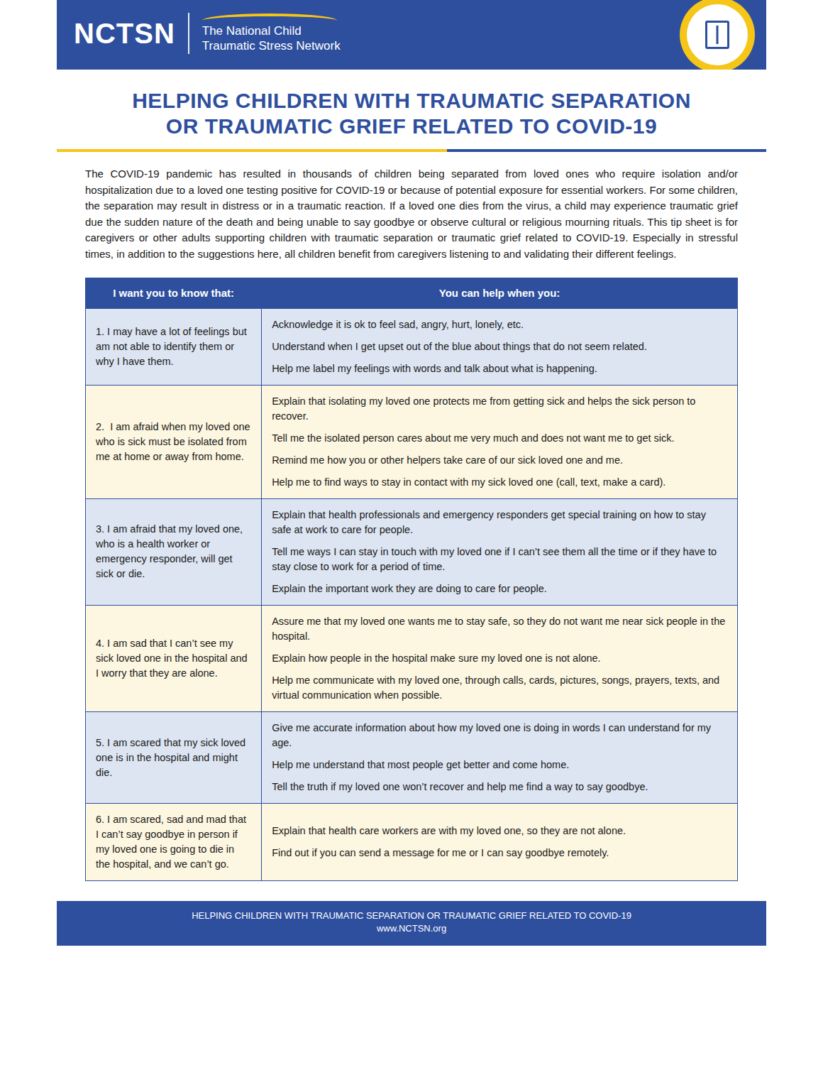NCTSN
The National Child
Traumatic Stress Network
HELPING CHILDREN WITH TRAUMATIC SEPARATION
OR TRAUMATIC GRIEF RELATED TO COVID-19
The COVID-19 pandemic has resulted in thousands of children being separated from loved ones who require isolation and/or hospitalization due to a loved one testing positive for COVID-19 or because of potential exposure for essential workers. For some children, the separation may result in distress or in a traumatic reaction. If a loved one dies from the virus, a child may experience traumatic grief due the sudden nature of the death and being unable to say goodbye or observe cultural or religious mourning rituals. This tip sheet is for caregivers or other adults supporting children with traumatic separation or traumatic grief related to COVID-19. Especially in stressful times, in addition to the suggestions here, all children benefit from caregivers listening to and validating their different feelings.
| I want you to know that: | You can help when you: |
| --- | --- |
| 1. I may have a lot of feelings but am not able to identify them or why I have them. | Acknowledge it is ok to feel sad, angry, hurt, lonely, etc. Understand when I get upset out of the blue about things that do not seem related. Help me label my feelings with words and talk about what is happening. |
| 2. I am afraid when my loved one who is sick must be isolated from me at home or away from home. | Explain that isolating my loved one protects me from getting sick and helps the sick person to recover. Tell me the isolated person cares about me very much and does not want me to get sick. Remind me how you or other helpers take care of our sick loved one and me. Help me to find ways to stay in contact with my sick loved one (call, text, make a card). |
| 3. I am afraid that my loved one, who is a health worker or emergency responder, will get sick or die. | Explain that health professionals and emergency responders get special training on how to stay safe at work to care for people. Tell me ways I can stay in touch with my loved one if I can’t see them all the time or if they have to stay close to work for a period of time. Explain the important work they are doing to care for people. |
| 4. I am sad that I can’t see my sick loved one in the hospital and I worry that they are alone. | Assure me that my loved one wants me to stay safe, so they do not want me near sick people in the hospital. Explain how people in the hospital make sure my loved one is not alone. Help me communicate with my loved one, through calls, cards, pictures, songs, prayers, texts, and virtual communication when possible. |
| 5. I am scared that my sick loved one is in the hospital and might die. | Give me accurate information about how my loved one is doing in words I can understand for my age. Help me understand that most people get better and come home. Tell the truth if my loved one won’t recover and help me find a way to say goodbye. |
| 6. I am scared, sad and mad that I can’t say goodbye in person if my loved one is going to die in the hospital, and we can’t go. | Explain that health care workers are with my loved one, so they are not alone. Find out if you can send a message for me or I can say goodbye remotely. |
HELPING CHILDREN WITH TRAUMATIC SEPARATION OR TRAUMATIC GRIEF RELATED TO COVID-19
www.NCTSN.org